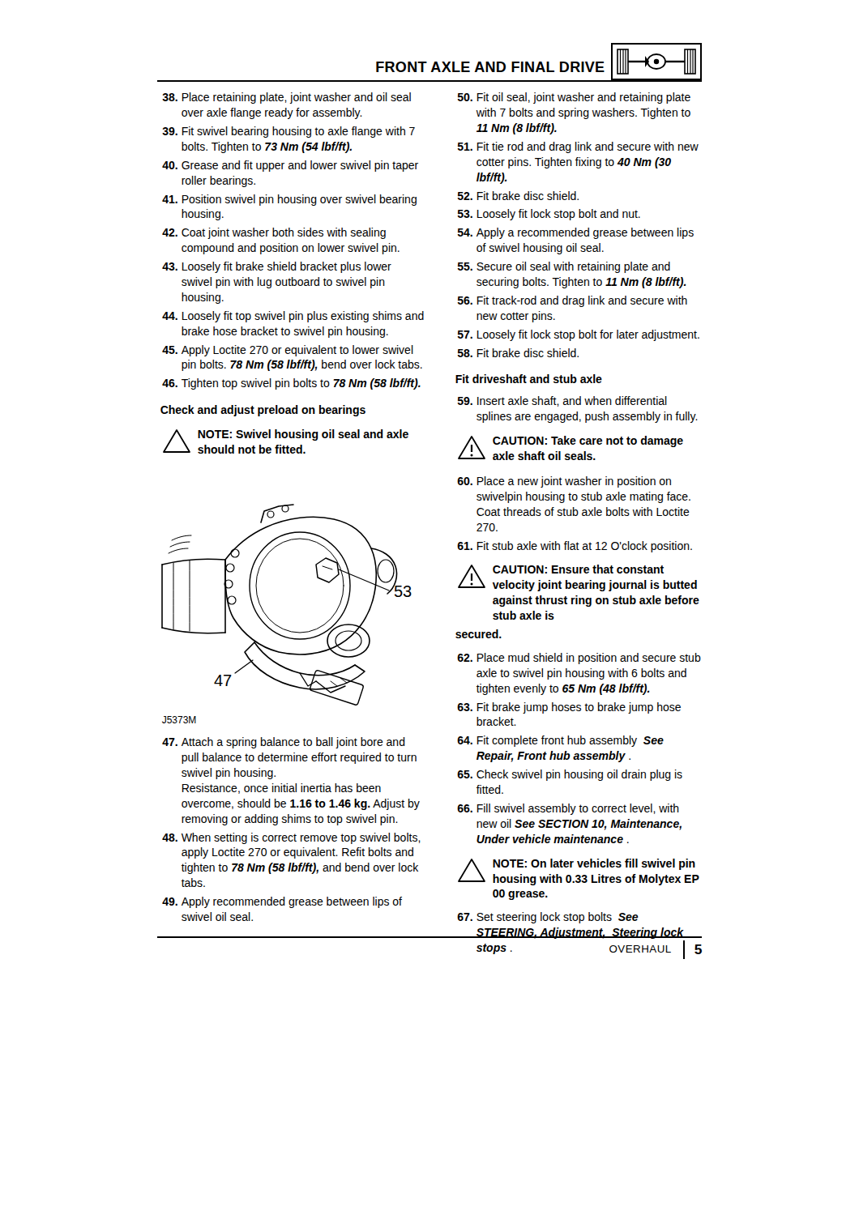FRONT AXLE AND FINAL DRIVE
38. Place retaining plate, joint washer and oil seal over axle flange ready for assembly.
39. Fit swivel bearing housing to axle flange with 7 bolts. Tighten to 73 Nm (54 lbf/ft).
40. Grease and fit upper and lower swivel pin taper roller bearings.
41. Position swivel pin housing over swivel bearing housing.
42. Coat joint washer both sides with sealing compound and position on lower swivel pin.
43. Loosely fit brake shield bracket plus lower swivel pin with lug outboard to swivel pin housing.
44. Loosely fit top swivel pin plus existing shims and brake hose bracket to swivel pin housing.
45. Apply Loctite 270 or equivalent to lower swivel pin bolts. 78 Nm (58 lbf/ft), bend over lock tabs.
46. Tighten top swivel pin bolts to 78 Nm (58 lbf/ft).
Check and adjust preload on bearings
NOTE: Swivel housing oil seal and axle should not be fitted.
53 47
J5373M
47. Attach a spring balance to ball joint bore and pull balance to determine effort required to turn swivel pin housing.
Resistance, once initial inertia has been overcome, should be 1.16 to 1.46 kg. Adjust by removing or adding shims to top swivel pin.
48. When setting is correct remove top swivel bolts, apply Loctite 270 or equivalent. Refit bolts and tighten to 78 Nm (58 lbf/ft), and bend over lock tabs.
49. Apply recommended grease between lips of swivel oil seal.
50. Fit oil seal, joint washer and retaining plate with 7 bolts and spring washers. Tighten to 11 Nm (8 lbf/ft).
51. Fit tie rod and drag link and secure with new cotter pins. Tighten fixing to 40 Nm (30 lbf/ft).
52. Fit brake disc shield.
53. Loosely fit lock stop bolt and nut.
54. Apply a recommended grease between lips of swivel housing oil seal.
55. Secure oil seal with retaining plate and securing bolts. Tighten to 11 Nm (8 lbf/ft).
56. Fit track-rod and drag link and secure with new cotter pins.
57. Loosely fit lock stop bolt for later adjustment.
58. Fit brake disc shield.
Fit driveshaft and stub axle
59. Insert axle shaft, and when differential splines are engaged, push assembly in fully.
CAUTION: Take care not to damage axle shaft oil seals.
60. Place a new joint washer in position on swivelpin housing to stub axle mating face. Coat threads of stub axle bolts with Loctite 270.
61. Fit stub axle with flat at 12 O'clock position.
CAUTION: Ensure that constant velocity joint bearing journal is butted against thrust ring on stub axle before stub axle is
secured.
62. Place mud shield in position and secure stub axle to swivel pin housing with 6 bolts and tighten evenly to 65 Nm (48 lbf/ft).
63. Fit brake jump hoses to brake jump hose bracket.
64. Fit complete front hub assembly See Repair, Front hub assembly .
65. Check swivel pin housing oil drain plug is fitted.
66. Fill swivel assembly to correct level, with new oil See SECTION 10, Maintenance, Under vehicle maintenance .
NOTE: On later vehicles fill swivel pin housing with 0.33 Litres of Molytex EP 00 grease.
67. Set steering lock stop bolts See STEERING, Adjustment, Steering lock stops .
OVERHAUL 5